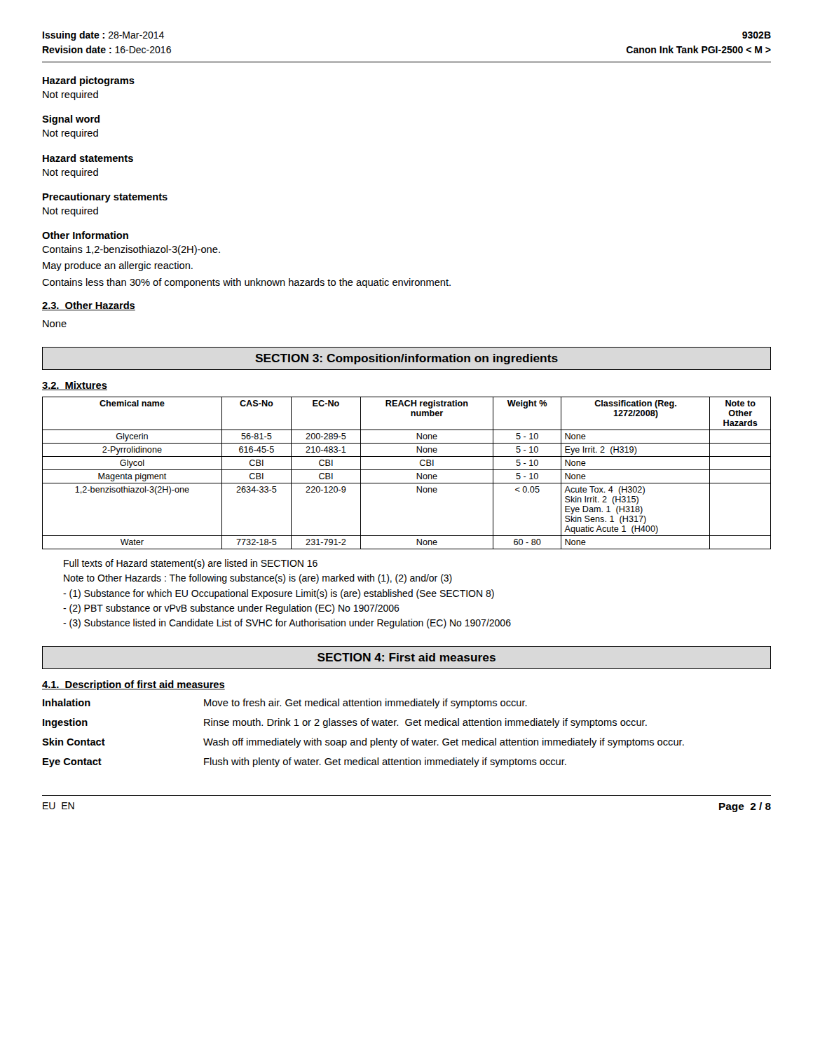Issuing date : 28-Mar-2014
Revision date : 16-Dec-2016
9302B
Canon Ink Tank PGI-2500 < M >
Hazard pictograms
Not required
Signal word
Not required
Hazard statements
Not required
Precautionary statements
Not required
Other Information
Contains 1,2-benzisothiazol-3(2H)-one.
May produce an allergic reaction.
Contains less than 30% of components with unknown hazards to the aquatic environment.
2.3. Other Hazards
None
SECTION 3: Composition/information on ingredients
3.2. Mixtures
| Chemical name | CAS-No | EC-No | REACH registration number | Weight % | Classification (Reg. 1272/2008) | Note to Other Hazards |
| --- | --- | --- | --- | --- | --- | --- |
| Glycerin | 56-81-5 | 200-289-5 | None | 5 - 10 | None | |
| 2-Pyrrolidinone | 616-45-5 | 210-483-1 | None | 5 - 10 | Eye Irrit. 2 (H319) | |
| Glycol | CBI | CBI | CBI | 5 - 10 | None | |
| Magenta pigment | CBI | CBI | None | 5 - 10 | None | |
| 1,2-benzisothiazol-3(2H)-one | 2634-33-5 | 220-120-9 | None | < 0.05 | Acute Tox. 4 (H302) Skin Irrit. 2 (H315) Eye Dam. 1 (H318) Skin Sens. 1 (H317) Aquatic Acute 1 (H400) | |
| Water | 7732-18-5 | 231-791-2 | None | 60 - 80 | None | |
Full texts of Hazard statement(s) are listed in SECTION 16
Note to Other Hazards : The following substance(s) is (are) marked with (1), (2) and/or (3)
- (1) Substance for which EU Occupational Exposure Limit(s) is (are) established (See SECTION 8)
- (2) PBT substance or vPvB substance under Regulation (EC) No 1907/2006
- (3) Substance listed in Candidate List of SVHC for Authorisation under Regulation (EC) No 1907/2006
SECTION 4: First aid measures
4.1. Description of first aid measures
Inhalation
Move to fresh air. Get medical attention immediately if symptoms occur.
Ingestion
Rinse mouth. Drink 1 or 2 glasses of water. Get medical attention immediately if symptoms occur.
Skin Contact
Wash off immediately with soap and plenty of water. Get medical attention immediately if symptoms occur.
Eye Contact
Flush with plenty of water. Get medical attention immediately if symptoms occur.
EU EN
Page 2 / 8